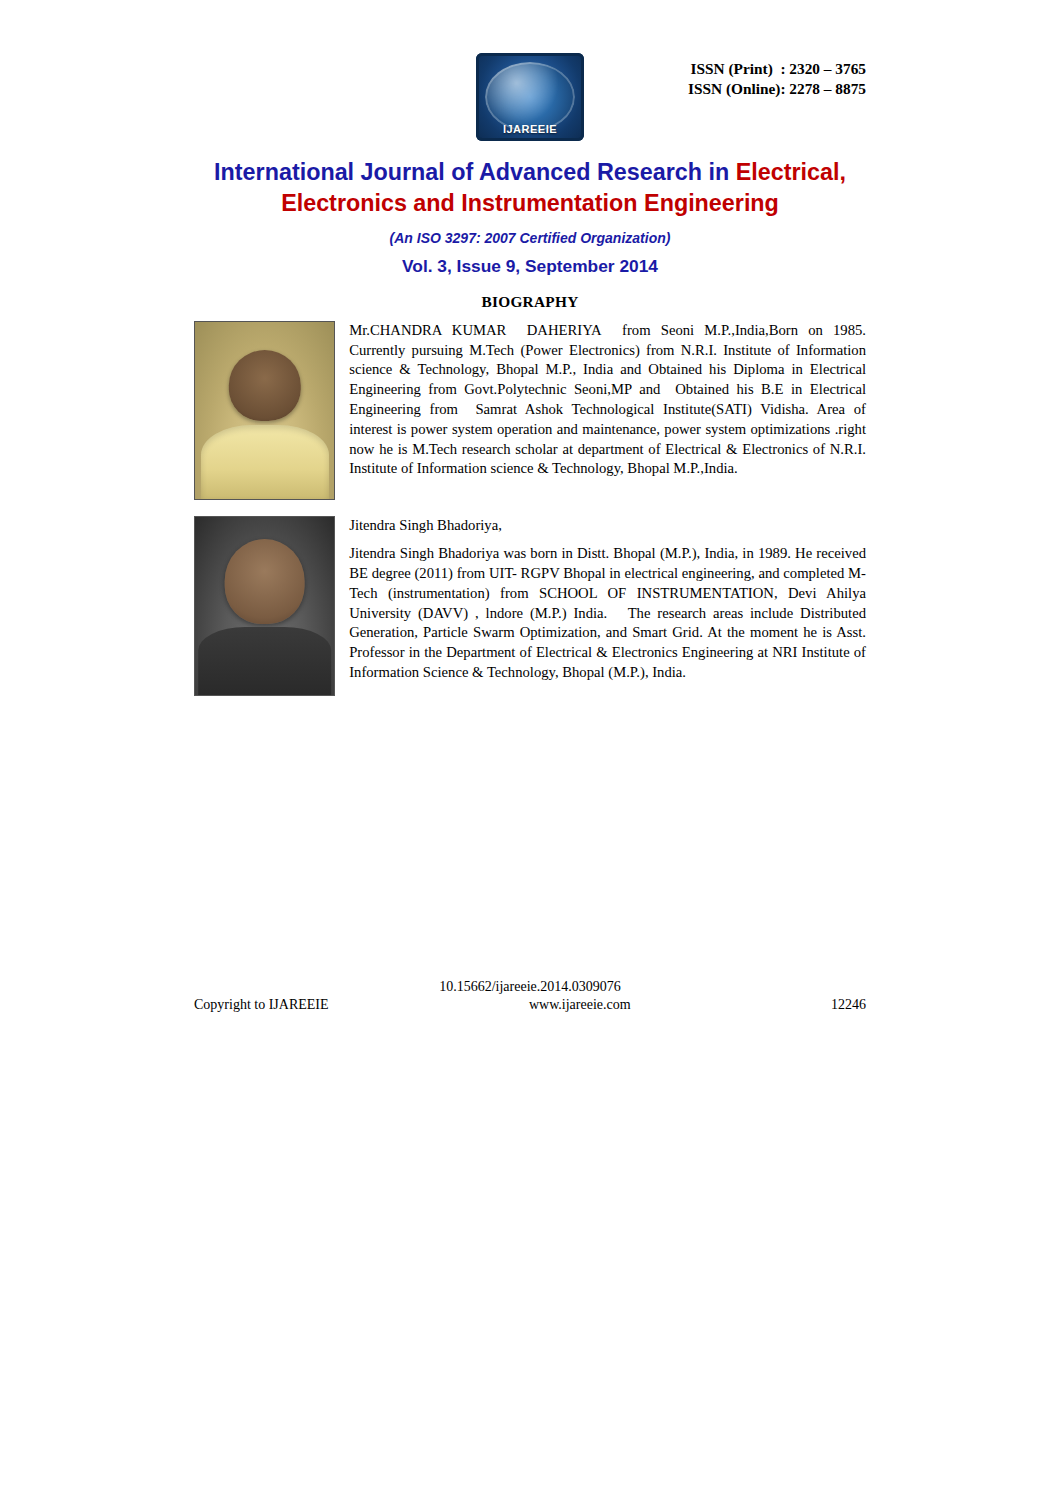ISSN (Print) : 2320 – 3765
ISSN (Online): 2278 – 8875
International Journal of Advanced Research in Electrical,
Electronics and Instrumentation Engineering
(An ISO 3297: 2007 Certified Organization)
Vol. 3, Issue 9, September 2014
BIOGRAPHY
Mr.CHANDRA KUMAR DAHERIYA from Seoni M.P.,India,Born on 1985. Currently pursuing M.Tech (Power Electronics) from N.R.I. Institute of Information science & Technology, Bhopal M.P., India and Obtained his Diploma in Electrical Engineering from Govt.Polytechnic Seoni,MP and Obtained his B.E in Electrical Engineering from Samrat Ashok Technological Institute(SATI) Vidisha. Area of interest is power system operation and maintenance, power system optimizations .right now he is M.Tech research scholar at department of Electrical & Electronics of N.R.I. Institute of Information science & Technology, Bhopal M.P.,India.
Jitendra Singh Bhadoriya,
Jitendra Singh Bhadoriya was born in Distt. Bhopal (M.P.), India, in 1989. He received BE degree (2011) from UIT- RGPV Bhopal in electrical engineering, and completed M-Tech (instrumentation) from SCHOOL OF INSTRUMENTATION, Devi Ahilya University (DAVV) , lndore (M.P.) India. The research areas include Distributed Generation, Particle Swarm Optimization, and Smart Grid. At the moment he is Asst. Professor in the Department of Electrical & Electronics Engineering at NRI Institute of Information Science & Technology, Bhopal (M.P.), India.
10.15662/ijareeie.2014.0309076
Copyright to IJAREEIE
www.ijareeie.com
12246